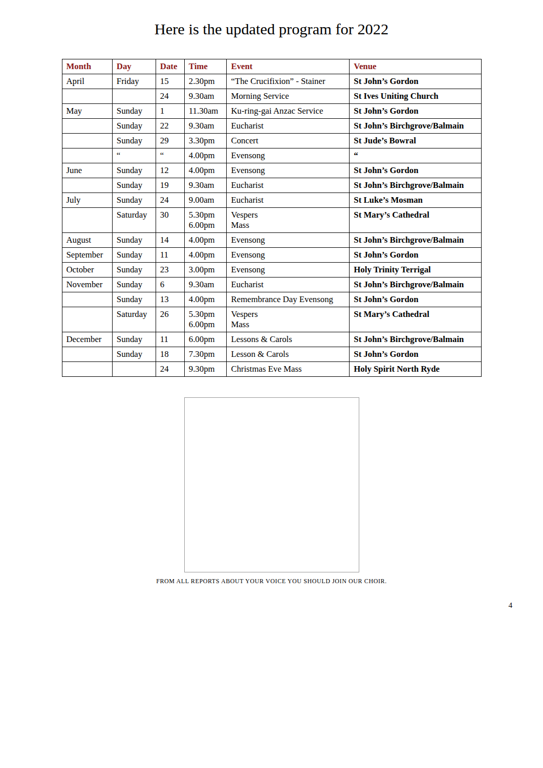Here is the updated program for 2022
| Month | Day | Date | Time | Event | Venue |
| --- | --- | --- | --- | --- | --- |
| April | Friday | 15 | 2.30pm | “The Crucifixion” - Stainer | St John’s Gordon |
| | | 24 | 9.30am | Morning Service | St Ives Uniting Church |
| May | Sunday | 1 | 11.30am | Ku-ring-gai Anzac Service | St John’s Gordon |
| | Sunday | 22 | 9.30am | Eucharist | St John’s Birchgrove/Balmain |
| | Sunday | 29 | 3.30pm | Concert | St Jude’s Bowral |
| | “ | “ | 4.00pm | Evensong | “ |
| June | Sunday | 12 | 4.00pm | Evensong | St John’s Gordon |
| | Sunday | 19 | 9.30am | Eucharist | St John’s Birchgrove/Balmain |
| July | Sunday | 24 | 9.00am | Eucharist | St Luke’s Mosman |
| | Saturday | 30 | 5.30pm 6.00pm | Vespers Mass | St Mary’s Cathedral |
| August | Sunday | 14 | 4.00pm | Evensong | St John’s Birchgrove/Balmain |
| September | Sunday | 11 | 4.00pm | Evensong | St John’s Gordon |
| October | Sunday | 23 | 3.00pm | Evensong | Holy Trinity Terrigal |
| November | Sunday | 6 | 9.30am | Eucharist | St John’s Birchgrove/Balmain |
| | Sunday | 13 | 4.00pm | Remembrance Day Evensong | St John’s Gordon |
| | Saturday | 26 | 5.30pm 6.00pm | Vespers Mass | St Mary’s Cathedral |
| December | Sunday | 11 | 6.00pm | Lessons & Carols | St John’s Birchgrove/Balmain |
| | Sunday | 18 | 7.30pm | Lesson & Carols | St John’s Gordon |
| | | 24 | 9.30pm | Christmas Eve Mass | Holy Spirit North Ryde |
From all reports about your voice you should join our choir.
4